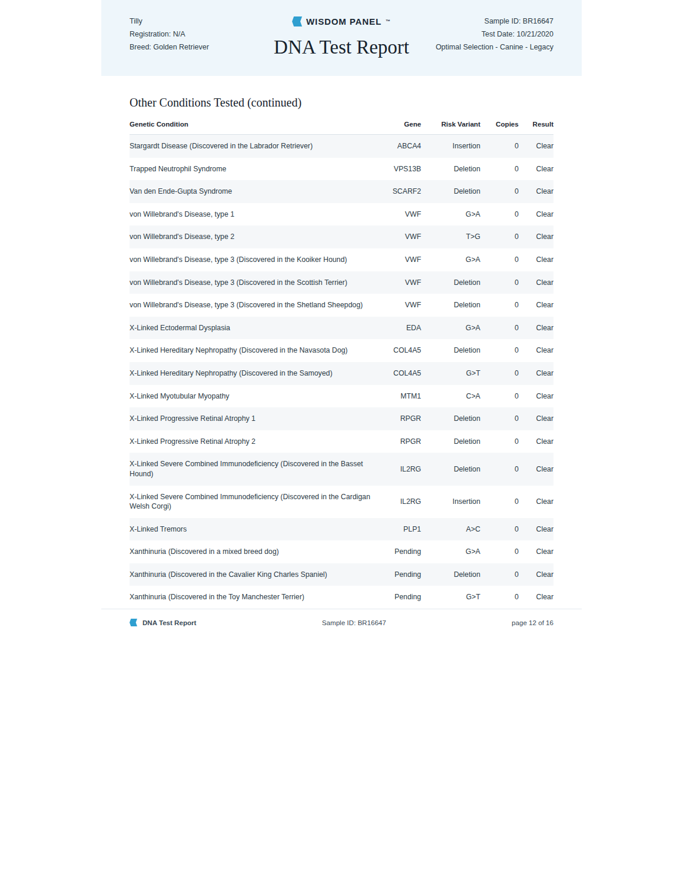Tilly
Registration: N/A
Breed: Golden Retriever
WISDOM PANEL™
DNA Test Report
Sample ID: BR16647
Test Date: 10/21/2020
Optimal Selection - Canine - Legacy
Other Conditions Tested (continued)
| Genetic Condition | Gene | Risk Variant | Copies | Result |
| --- | --- | --- | --- | --- |
| Stargardt Disease (Discovered in the Labrador Retriever) | ABCA4 | Insertion | 0 | Clear |
| Trapped Neutrophil Syndrome | VPS13B | Deletion | 0 | Clear |
| Van den Ende-Gupta Syndrome | SCARF2 | Deletion | 0 | Clear |
| von Willebrand's Disease, type 1 | VWF | G>A | 0 | Clear |
| von Willebrand's Disease, type 2 | VWF | T>G | 0 | Clear |
| von Willebrand's Disease, type 3 (Discovered in the Kooiker Hound) | VWF | G>A | 0 | Clear |
| von Willebrand's Disease, type 3 (Discovered in the Scottish Terrier) | VWF | Deletion | 0 | Clear |
| von Willebrand's Disease, type 3 (Discovered in the Shetland Sheepdog) | VWF | Deletion | 0 | Clear |
| X-Linked Ectodermal Dysplasia | EDA | G>A | 0 | Clear |
| X-Linked Hereditary Nephropathy (Discovered in the Navasota Dog) | COL4A5 | Deletion | 0 | Clear |
| X-Linked Hereditary Nephropathy (Discovered in the Samoyed) | COL4A5 | G>T | 0 | Clear |
| X-Linked Myotubular Myopathy | MTM1 | C>A | 0 | Clear |
| X-Linked Progressive Retinal Atrophy 1 | RPGR | Deletion | 0 | Clear |
| X-Linked Progressive Retinal Atrophy 2 | RPGR | Deletion | 0 | Clear |
| X-Linked Severe Combined Immunodeficiency (Discovered in the Basset Hound) | IL2RG | Deletion | 0 | Clear |
| X-Linked Severe Combined Immunodeficiency (Discovered in the Cardigan Welsh Corgi) | IL2RG | Insertion | 0 | Clear |
| X-Linked Tremors | PLP1 | A>C | 0 | Clear |
| Xanthinuria (Discovered in a mixed breed dog) | Pending | G>A | 0 | Clear |
| Xanthinuria (Discovered in the Cavalier King Charles Spaniel) | Pending | Deletion | 0 | Clear |
| Xanthinuria (Discovered in the Toy Manchester Terrier) | Pending | G>T | 0 | Clear |
DNA Test Report
Sample ID: BR16647
page 12 of 16